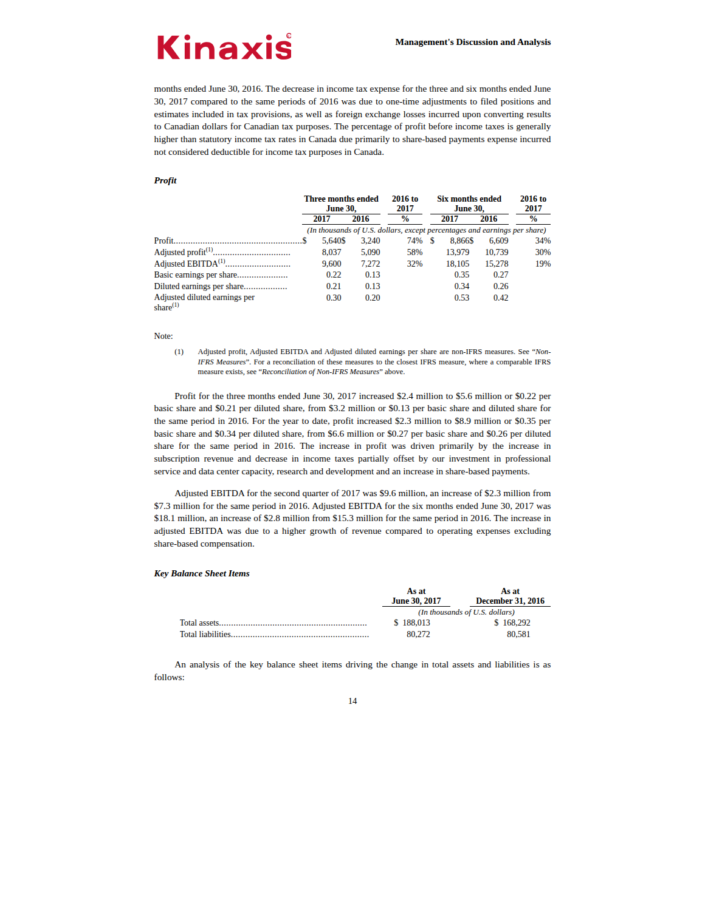R
Management's Discussion and Analysis
months ended June 30, 2016. The decrease in income tax expense for the three and six months ended June 30, 2017 compared to the same periods of 2016 was due to one-time adjustments to filed positions and estimates included in tax provisions, as well as foreign exchange losses incurred upon converting results to Canadian dollars for Canadian tax purposes. The percentage of profit before income taxes is generally higher than statutory income tax rates in Canada due primarily to share-based payments expense incurred not considered deductible for income tax purposes in Canada.
Profit
| | Three months ended June 30, | | 2016 to 2017 | | Six months ended June 30, | | 2016 to 2017 |
| | 2017 | 2016 | | % | | 2017 | 2016 | | % |
| | (In thousands of U.S. dollars, except percentages and earnings per share) |
| Profit ..................................................... | $ | 5,640 | $ | 3,240 | | 74% | | $ | 8,866 | $ | 6,609 | | 34% |
| Adjusted profit (1) ................................ | | 8,037 | | 5,090 | | 58% | | | 13,979 | | 10,739 | | 30% |
| Adjusted EBITDA (1) ........................... | | 9,600 | | 7,272 | | 32% | | | 18,105 | | 15,278 | | 19% |
| Basic earnings per share ..................... | | 0.22 | | 0.13 | | | | | 0.35 | | 0.27 | | |
| Diluted earnings per share .................. | | 0.21 | | 0.13 | | | | | 0.34 | | 0.26 | | |
| Adjusted diluted earnings per share (1) | | 0.30 | | 0.20 | | | | | 0.53 | | 0.42 | | |
Note:
(1)
Adjusted profit, Adjusted EBITDA and Adjusted diluted earnings per share are non-IFRS measures. See “Non-IFRS Measures”. For a reconciliation of these measures to the closest IFRS measure, where a comparable IFRS measure exists, see “Reconciliation of Non-IFRS Measures” above.
Profit for the three months ended June 30, 2017 increased $2.4 million to $5.6 million or $0.22 per basic share and $0.21 per diluted share, from $3.2 million or $0.13 per basic share and diluted share for the same period in 2016. For the year to date, profit increased $2.3 million to $8.9 million or $0.35 per basic share and $0.34 per diluted share, from $6.6 million or $0.27 per basic share and $0.26 per diluted share for the same period in 2016. The increase in profit was driven primarily by the increase in subscription revenue and decrease in income taxes partially offset by our investment in professional service and data center capacity, research and development and an increase in share-based payments.
Adjusted EBITDA for the second quarter of 2017 was $9.6 million, an increase of $2.3 million from $7.3 million for the same period in 2016. Adjusted EBITDA for the six months ended June 30, 2017 was $18.1 million, an increase of $2.8 million from $15.3 million for the same period in 2016. The increase in adjusted EBITDA was due to a higher growth of revenue compared to operating expenses excluding share-based compensation.
Key Balance Sheet Items
| | | | As at June 30, 2017 | | As at December 31, 2016 |
| | | | (In thousands of U.S. dollars) |
| | Total assets ............................................................. | | $ 188,013 | | $ 168,292 |
| | Total liabilities ......................................................... | | 80,272 | | 80,581 |
An analysis of the key balance sheet items driving the change in total assets and liabilities is as follows:
14